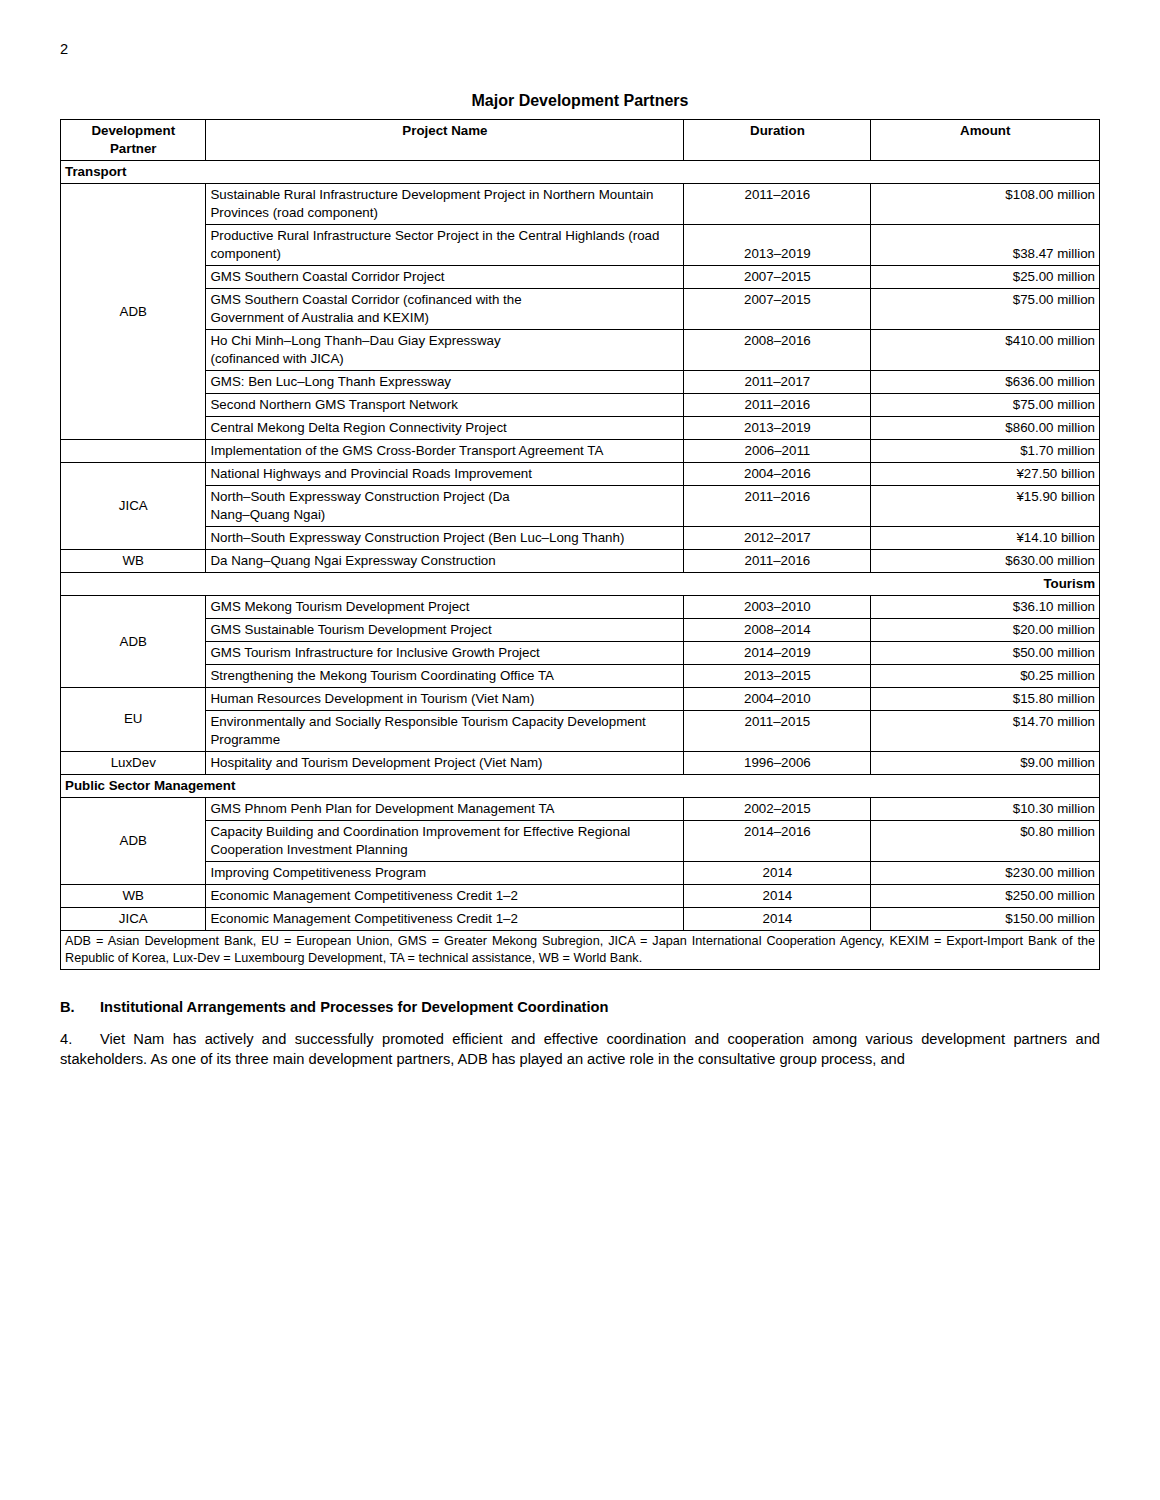2
Major Development Partners
| Development Partner | Project Name | Duration | Amount |
| --- | --- | --- | --- |
| Transport |
| ADB | Sustainable Rural Infrastructure Development Project in Northern Mountain Provinces (road component) | 2011–2016 | $108.00 million |
| Productive Rural Infrastructure Sector Project in the Central Highlands (road component) | 2013–2019 | $38.47 million |
| GMS Southern Coastal Corridor Project | 2007–2015 | $25.00 million |
| GMS Southern Coastal Corridor (cofinanced with the Government of Australia and KEXIM) | 2007–2015 | $75.00 million |
| Ho Chi Minh–Long Thanh–Dau Giay Expressway (cofinanced with JICA) | 2008–2016 | $410.00 million |
| GMS: Ben Luc–Long Thanh Expressway | 2011–2017 | $636.00 million |
| Second Northern GMS Transport Network | 2011–2016 | $75.00 million |
| Central Mekong Delta Region Connectivity Project | 2013–2019 | $860.00 million |
| | Implementation of the GMS Cross-Border Transport Agreement TA | 2006–2011 | $1.70 million |
| JICA | National Highways and Provincial Roads Improvement | 2004–2016 | ¥27.50 billion |
| North–South Expressway Construction Project (Da Nang–Quang Ngai) | 2011–2016 | ¥15.90 billion |
| North–South Expressway Construction Project (Ben Luc–Long Thanh) | 2012–2017 | ¥14.10 billion |
| WB | Da Nang–Quang Ngai Expressway Construction | 2011–2016 | $630.00 million |
| Tourism |
| ADB | GMS Mekong Tourism Development Project | 2003–2010 | $36.10 million |
| GMS Sustainable Tourism Development Project | 2008–2014 | $20.00 million |
| GMS Tourism Infrastructure for Inclusive Growth Project | 2014–2019 | $50.00 million |
| Strengthening the Mekong Tourism Coordinating Office TA | 2013–2015 | $0.25 million |
| EU | Human Resources Development in Tourism (Viet Nam) | 2004–2010 | $15.80 million |
| Environmentally and Socially Responsible Tourism Capacity Development Programme | 2011–2015 | $14.70 million |
| LuxDev | Hospitality and Tourism Development Project (Viet Nam) | 1996–2006 | $9.00 million |
| Public Sector Management |
| ADB | GMS Phnom Penh Plan for Development Management TA | 2002–2015 | $10.30 million |
| Capacity Building and Coordination Improvement for Effective Regional Cooperation Investment Planning | 2014–2016 | $0.80 million |
| Improving Competitiveness Program | 2014 | $230.00 million |
| WB | Economic Management Competitiveness Credit 1–2 | 2014 | $250.00 million |
| JICA | Economic Management Competitiveness Credit 1–2 | 2014 | $150.00 million |
| ADB = Asian Development Bank, EU = European Union, GMS = Greater Mekong Subregion, JICA = Japan International Cooperation Agency, KEXIM = Export-Import Bank of the Republic of Korea, Lux-Dev = Luxembourg Development, TA = technical assistance, WB = World Bank. |
B. Institutional Arrangements and Processes for Development Coordination
4. Viet Nam has actively and successfully promoted efficient and effective coordination and cooperation among various development partners and stakeholders. As one of its three main development partners, ADB has played an active role in the consultative group process, and